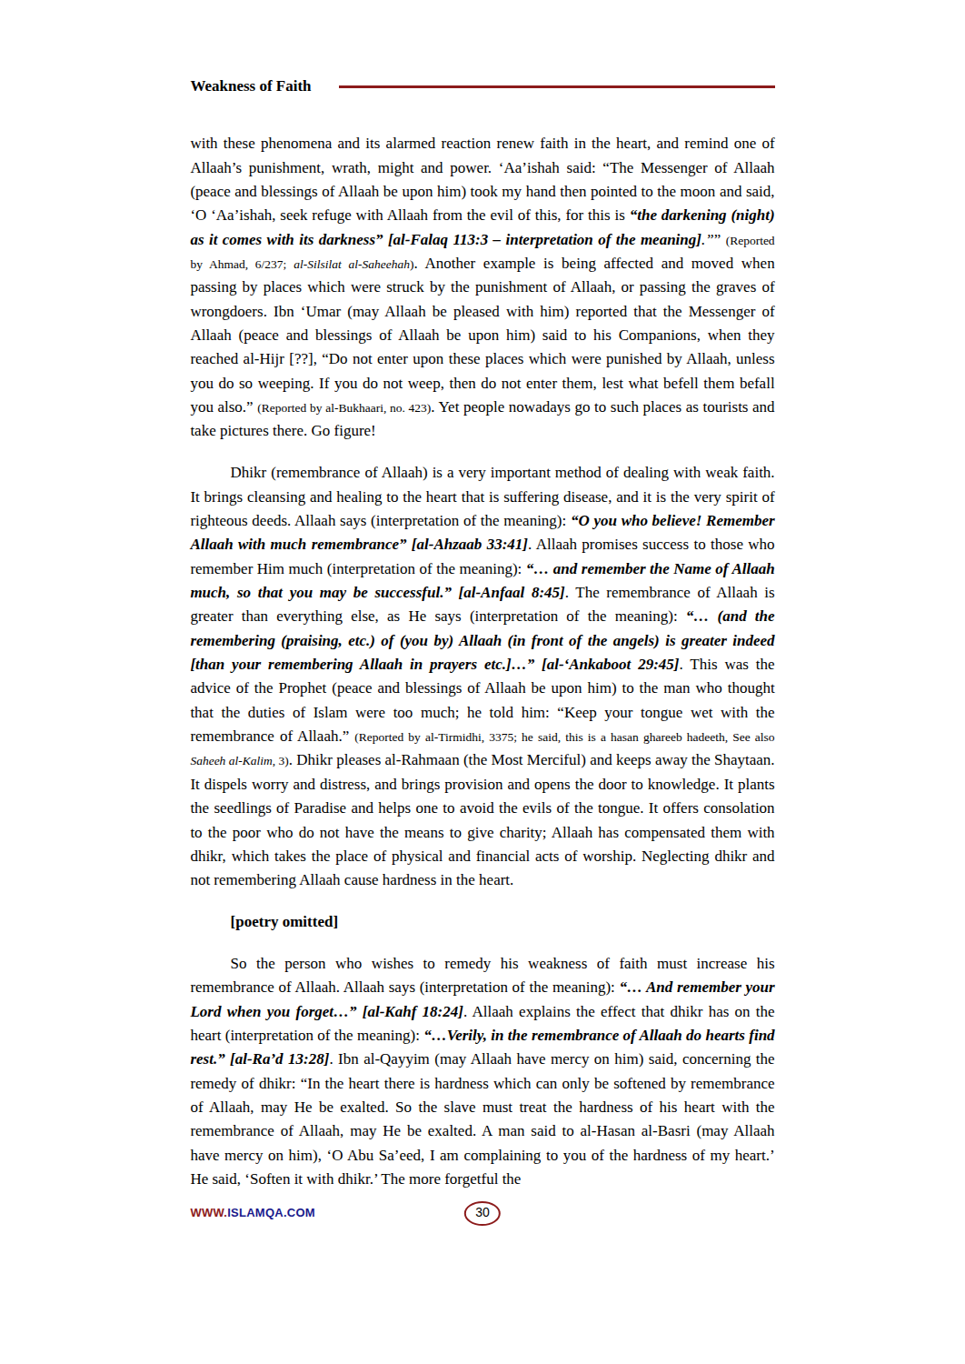Weakness of Faith
with these phenomena and its alarmed reaction renew faith in the heart, and remind one of Allaah’s punishment, wrath, might and power. ‘Aa’ishah said: “The Messenger of Allaah (peace and blessings of Allaah be upon him) took my hand then pointed to the moon and said, ‘O ‘Aa’ishah, seek refuge with Allaah from the evil of this, for this is “the darkening (night) as it comes with its darkness” [al-Falaq 113:3 – interpretation of the meaning].”” (Reported by Ahmad, 6/237; al-Silsilat al-Saheehah). Another example is being affected and moved when passing by places which were struck by the punishment of Allaah, or passing the graves of wrongdoers. Ibn ‘Umar (may Allaah be pleased with him) reported that the Messenger of Allaah (peace and blessings of Allaah be upon him) said to his Companions, when they reached al-Hijr [??], “Do not enter upon these places which were punished by Allaah, unless you do so weeping. If you do not weep, then do not enter them, lest what befell them befall you also.” (Reported by al-Bukhaari, no. 423). Yet people nowadays go to such places as tourists and take pictures there. Go figure!
Dhikr (remembrance of Allaah) is a very important method of dealing with weak faith. It brings cleansing and healing to the heart that is suffering disease, and it is the very spirit of righteous deeds. Allaah says (interpretation of the meaning): “O you who believe! Remember Allaah with much remembrance” [al-Ahzaab 33:41]. Allaah promises success to those who remember Him much (interpretation of the meaning): “… and remember the Name of Allaah much, so that you may be successful.” [al-Anfaal 8:45]. The remembrance of Allaah is greater than everything else, as He says (interpretation of the meaning): “… (and the remembering (praising, etc.) of (you by) Allaah (in front of the angels) is greater indeed [than your remembering Allaah in prayers etc.]…” [al-‘Ankaboot 29:45]. This was the advice of the Prophet (peace and blessings of Allaah be upon him) to the man who thought that the duties of Islam were too much; he told him: “Keep your tongue wet with the remembrance of Allaah.” (Reported by al-Tirmidhi, 3375; he said, this is a hasan ghareeb hadeeth, See also Saheeh al-Kalim, 3). Dhikr pleases al-Rahmaan (the Most Merciful) and keeps away the Shaytaan. It dispels worry and distress, and brings provision and opens the door to knowledge. It plants the seedlings of Paradise and helps one to avoid the evils of the tongue. It offers consolation to the poor who do not have the means to give charity; Allaah has compensated them with dhikr, which takes the place of physical and financial acts of worship. Neglecting dhikr and not remembering Allaah cause hardness in the heart.
[poetry omitted]
So the person who wishes to remedy his weakness of faith must increase his remembrance of Allaah. Allaah says (interpretation of the meaning): “… And remember your Lord when you forget…” [al-Kahf 18:24]. Allaah explains the effect that dhikr has on the heart (interpretation of the meaning): “…Verily, in the remembrance of Allaah do hearts find rest.” [al-Ra’d 13:28]. Ibn al-Qayyim (may Allaah have mercy on him) said, concerning the remedy of dhikr: “In the heart there is hardness which can only be softened by remembrance of Allaah, may He be exalted. So the slave must treat the hardness of his heart with the remembrance of Allaah, may He be exalted. A man said to al-Hasan al-Basri (may Allaah have mercy on him), ‘O Abu Sa’eed, I am complaining to you of the hardness of my heart.’ He said, ‘Soften it with dhikr.’ The more forgetful the
WWW. ISLAMQA.COM 30